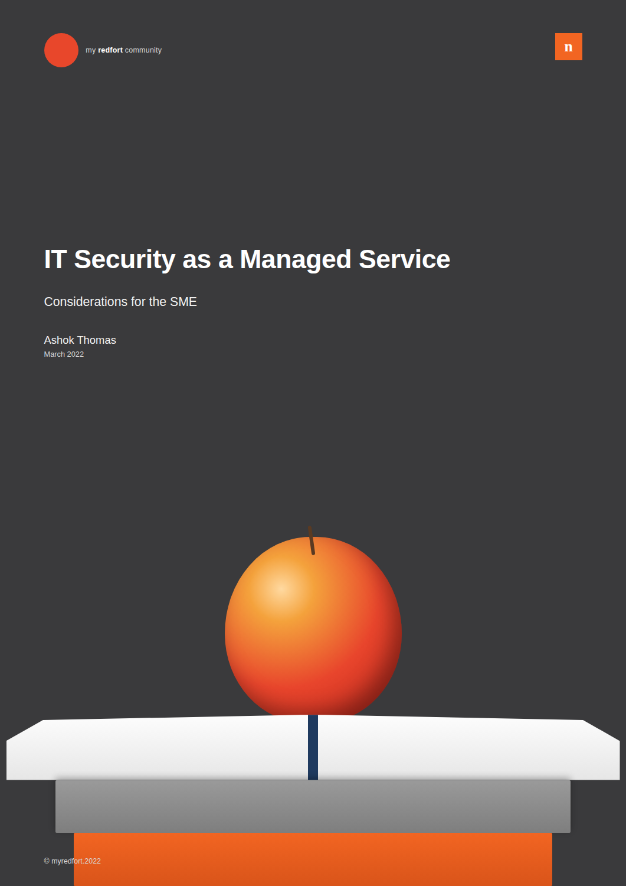my redfort community
n
IT Security as a Managed Service
Considerations for the SME
Ashok Thomas
March 2022
© myredfort.2022